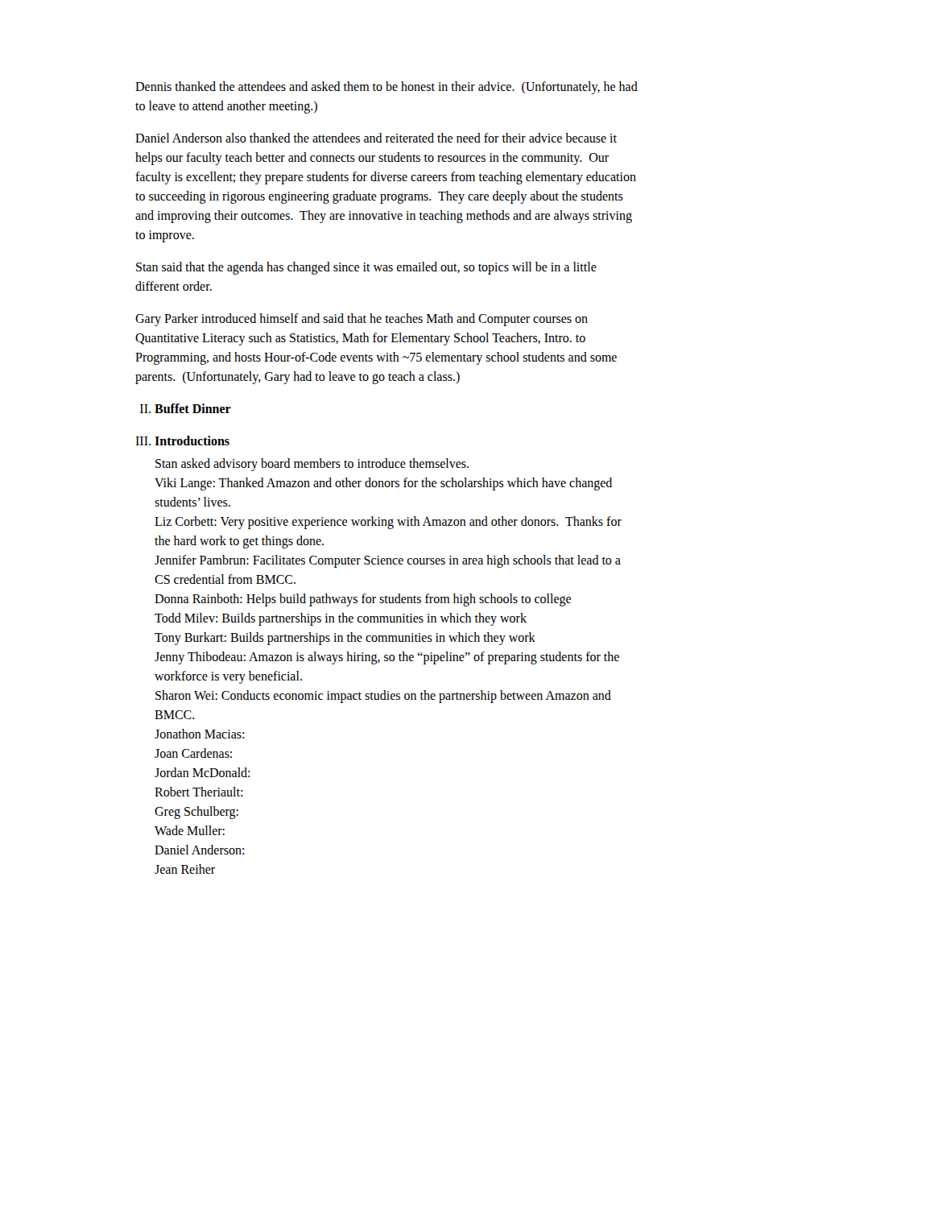Dennis thanked the attendees and asked them to be honest in their advice. (Unfortunately, he had to leave to attend another meeting.)
Daniel Anderson also thanked the attendees and reiterated the need for their advice because it helps our faculty teach better and connects our students to resources in the community. Our faculty is excellent; they prepare students for diverse careers from teaching elementary education to succeeding in rigorous engineering graduate programs. They care deeply about the students and improving their outcomes. They are innovative in teaching methods and are always striving to improve.
Stan said that the agenda has changed since it was emailed out, so topics will be in a little different order.
Gary Parker introduced himself and said that he teaches Math and Computer courses on Quantitative Literacy such as Statistics, Math for Elementary School Teachers, Intro. to Programming, and hosts Hour-of-Code events with ~75 elementary school students and some parents. (Unfortunately, Gary had to leave to go teach a class.)
Buffet Dinner
Introductions
Stan asked advisory board members to introduce themselves.
Viki Lange: Thanked Amazon and other donors for the scholarships which have changed students’ lives.
Liz Corbett: Very positive experience working with Amazon and other donors. Thanks for the hard work to get things done.
Jennifer Pambrun: Facilitates Computer Science courses in area high schools that lead to a CS credential from BMCC.
Donna Rainboth: Helps build pathways for students from high schools to college
Todd Milev: Builds partnerships in the communities in which they work
Tony Burkart: Builds partnerships in the communities in which they work
Jenny Thibodeau: Amazon is always hiring, so the “pipeline” of preparing students for the workforce is very beneficial.
Sharon Wei: Conducts economic impact studies on the partnership between Amazon and BMCC.
Jonathon Macias:
Joan Cardenas:
Jordan McDonald:
Robert Theriault:
Greg Schulberg:
Wade Muller:
Daniel Anderson:
Jean Reiher